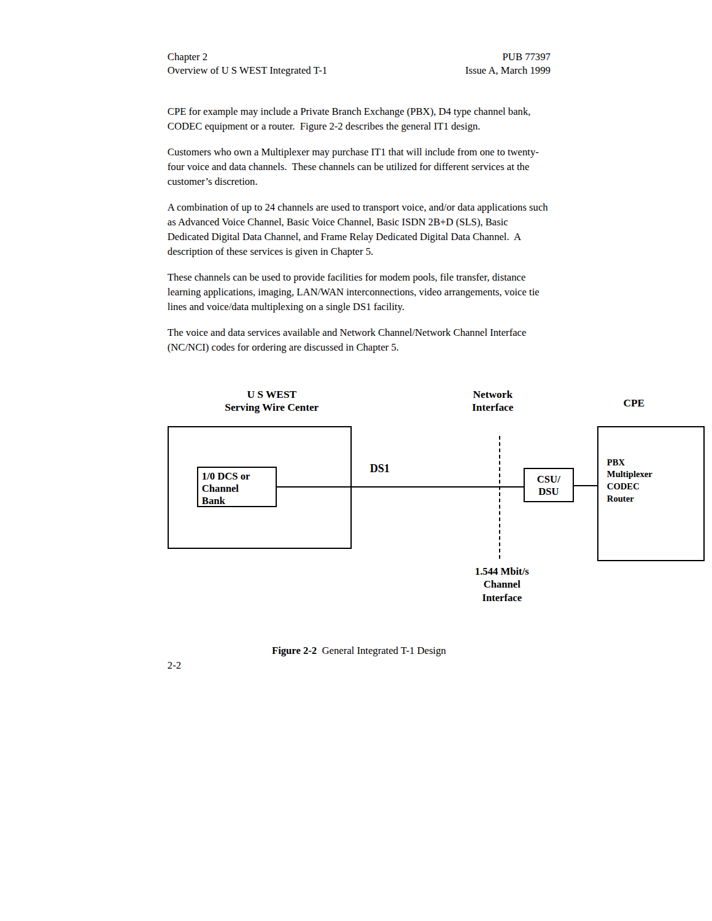| Chapter 2 | PUB 77397 |
| Overview of U S WEST Integrated T-1 | Issue A, March 1999 |
CPE for example may include a Private Branch Exchange (PBX), D4 type channel bank, CODEC equipment or a router. Figure 2-2 describes the general IT1 design.
Customers who own a Multiplexer may purchase IT1 that will include from one to twenty-four voice and data channels. These channels can be utilized for different services at the customer’s discretion.
A combination of up to 24 channels are used to transport voice, and/or data applications such as Advanced Voice Channel, Basic Voice Channel, Basic ISDN 2B+D (SLS), Basic Dedicated Digital Data Channel, and Frame Relay Dedicated Digital Data Channel. A description of these services is given in Chapter 5.
These channels can be used to provide facilities for modem pools, file transfer, distance learning applications, imaging, LAN/WAN interconnections, video arrangements, voice tie lines and voice/data multiplexing on a single DS1 facility.
The voice and data services available and Network Channel/Network Channel Interface (NC/NCI) codes for ordering are discussed in Chapter 5.
U S WEST
Serving Wire Center
Network
Interface
CPE
1/0 DCS or
Channel
Bank
DS1
CSU/
DSU
PBX
Multiplexer
CODEC
Router
1.544 Mbit/s
Channel
Interface
Figure 2-2 General Integrated T-1 Design
2-2